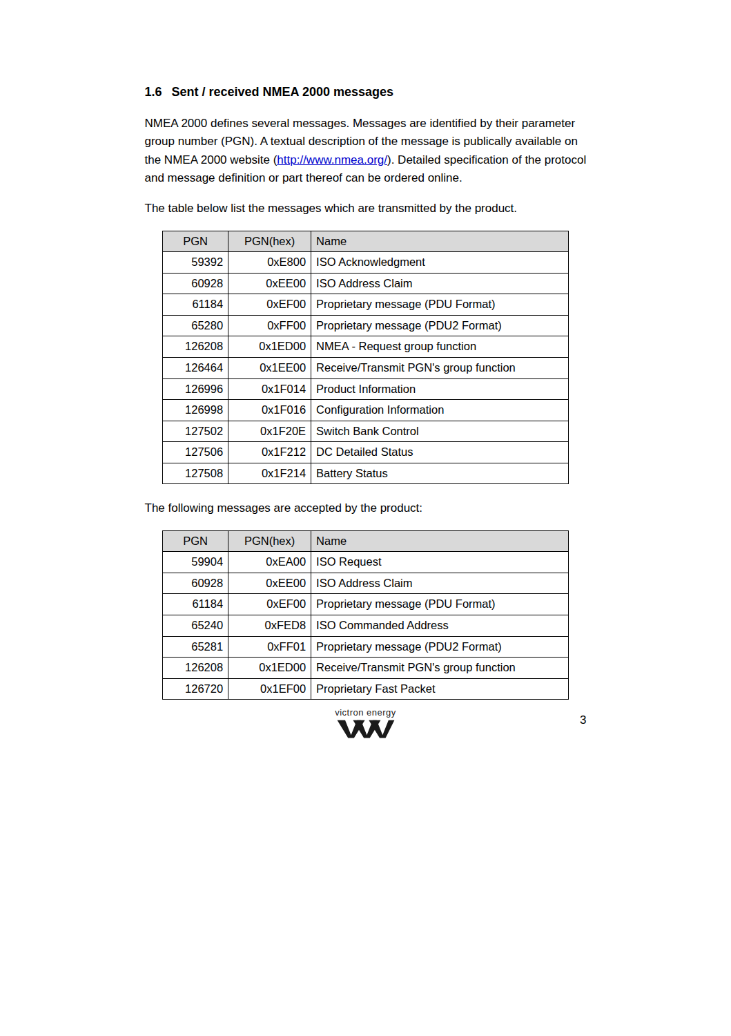1.6 Sent / received NMEA 2000 messages
NMEA 2000 defines several messages. Messages are identified by their parameter group number (PGN). A textual description of the message is publically available on the NMEA 2000 website (http://www.nmea.org/). Detailed specification of the protocol and message definition or part thereof can be ordered online.
The table below list the messages which are transmitted by the product.
| PGN | PGN(hex) | Name |
| --- | --- | --- |
| 59392 | 0xE800 | ISO Acknowledgment |
| 60928 | 0xEE00 | ISO Address Claim |
| 61184 | 0xEF00 | Proprietary message (PDU Format) |
| 65280 | 0xFF00 | Proprietary message (PDU2 Format) |
| 126208 | 0x1ED00 | NMEA - Request group function |
| 126464 | 0x1EE00 | Receive/Transmit PGN's group function |
| 126996 | 0x1F014 | Product Information |
| 126998 | 0x1F016 | Configuration Information |
| 127502 | 0x1F20E | Switch Bank Control |
| 127506 | 0x1F212 | DC Detailed Status |
| 127508 | 0x1F214 | Battery Status |
The following messages are accepted by the product:
| PGN | PGN(hex) | Name |
| --- | --- | --- |
| 59904 | 0xEA00 | ISO Request |
| 60928 | 0xEE00 | ISO Address Claim |
| 61184 | 0xEF00 | Proprietary message (PDU Format) |
| 65240 | 0xFED8 | ISO Commanded Address |
| 65281 | 0xFF01 | Proprietary message (PDU2 Format) |
| 126208 | 0x1ED00 | Receive/Transmit PGN's group function |
| 126720 | 0x1EF00 | Proprietary Fast Packet |
victron energy
3